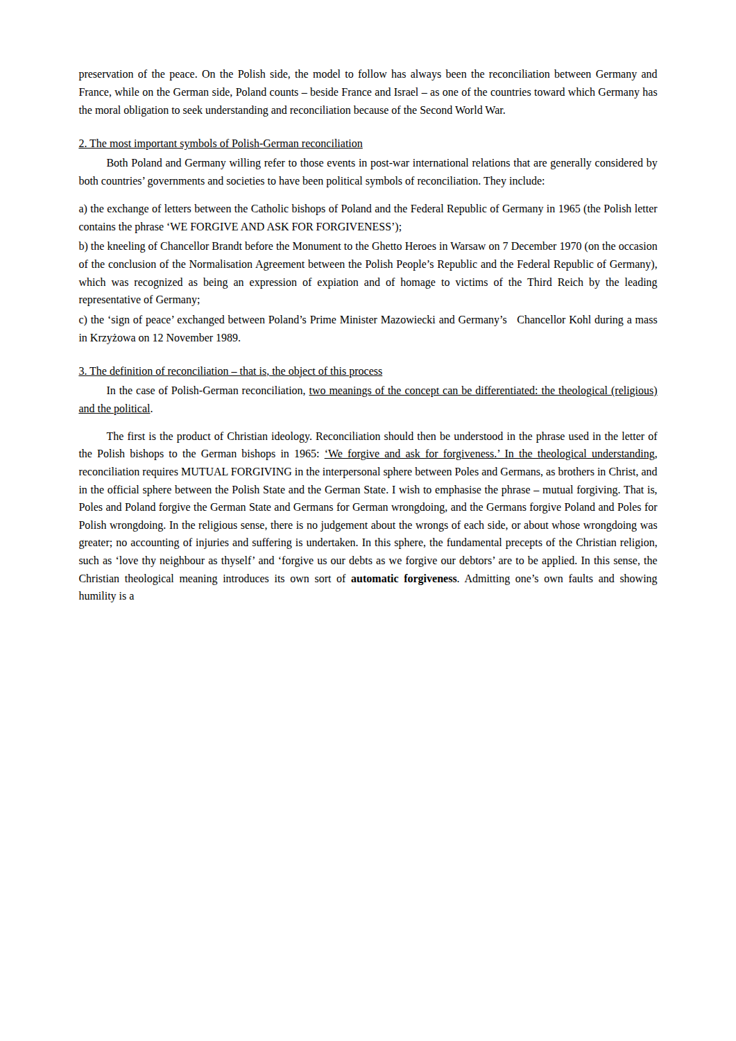preservation of the peace. On the Polish side, the model to follow has always been the reconciliation between Germany and France, while on the German side, Poland counts – beside France and Israel – as one of the countries toward which Germany has the moral obligation to seek understanding and reconciliation because of the Second World War.
2. The most important symbols of Polish-German reconciliation
Both Poland and Germany willing refer to those events in post-war international relations that are generally considered by both countries’ governments and societies to have been political symbols of reconciliation. They include:
a) the exchange of letters between the Catholic bishops of Poland and the Federal Republic of Germany in 1965 (the Polish letter contains the phrase ‘WE FORGIVE AND ASK FOR FORGIVENESS’);
b) the kneeling of Chancellor Brandt before the Monument to the Ghetto Heroes in Warsaw on 7 December 1970 (on the occasion of the conclusion of the Normalisation Agreement between the Polish People’s Republic and the Federal Republic of Germany), which was recognized as being an expression of expiation and of homage to victims of the Third Reich by the leading representative of Germany;
c) the ‘sign of peace’ exchanged between Poland’s Prime Minister Mazowiecki and Germany’s Chancellor Kohl during a mass in Krzyżowa on 12 November 1989.
3. The definition of reconciliation – that is, the object of this process
In the case of Polish-German reconciliation, two meanings of the concept can be differentiated: the theological (religious) and the political.
The first is the product of Christian ideology. Reconciliation should then be understood in the phrase used in the letter of the Polish bishops to the German bishops in 1965: ‘We forgive and ask for forgiveness.’ In the theological understanding, reconciliation requires MUTUAL FORGIVING in the interpersonal sphere between Poles and Germans, as brothers in Christ, and in the official sphere between the Polish State and the German State. I wish to emphasise the phrase – mutual forgiving. That is, Poles and Poland forgive the German State and Germans for German wrongdoing, and the Germans forgive Poland and Poles for Polish wrongdoing. In the religious sense, there is no judgement about the wrongs of each side, or about whose wrongdoing was greater; no accounting of injuries and suffering is undertaken. In this sphere, the fundamental precepts of the Christian religion, such as ‘love thy neighbour as thyself’ and ‘forgive us our debts as we forgive our debtors’ are to be applied. In this sense, the Christian theological meaning introduces its own sort of automatic forgiveness. Admitting one’s own faults and showing humility is a